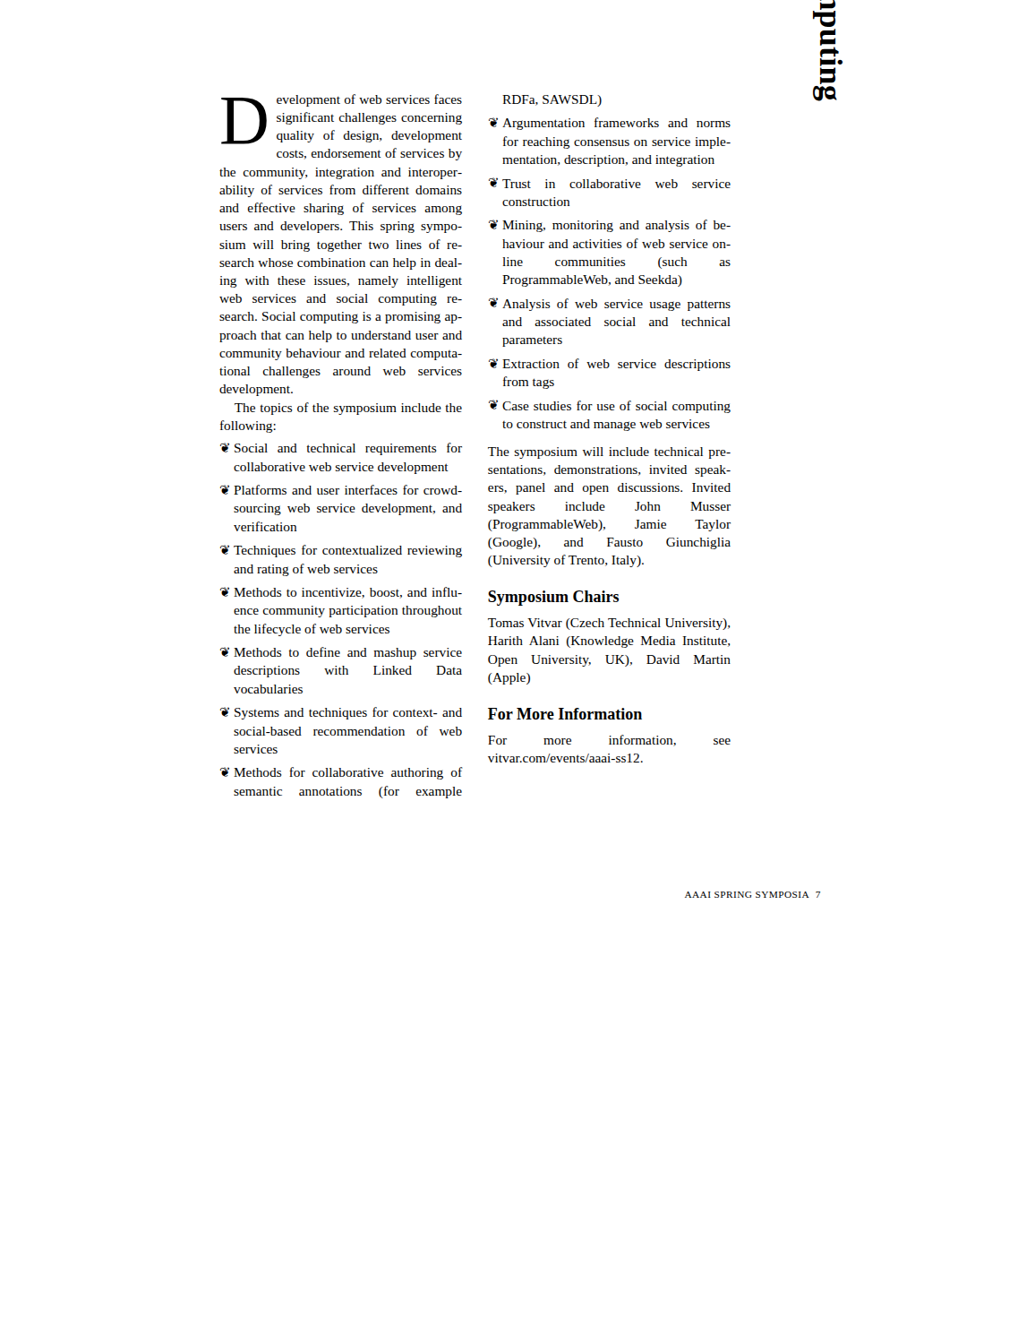Intelligent Web Services Meet Social Computing
Development of web services faces significant challenges concerning quality of design, development costs, endorsement of services by the community, integration and interoperability of services from different domains and effective sharing of services among users and developers. This spring symposium will bring together two lines of research whose combination can help in dealing with these issues, namely intelligent web services and social computing research. Social computing is a promising approach that can help to understand user and community behaviour and related computational challenges around web services development.
The topics of the symposium include the following:
Social and technical requirements for collaborative web service development
Platforms and user interfaces for crowdsourcing web service development, and verification
Techniques for contextualized reviewing and rating of web services
Methods to incentivize, boost, and influence community participation throughout the lifecycle of web services
Methods to define and mashup service descriptions with Linked Data vocabularies
Systems and techniques for context- and social-based recommendation of web services
Methods for collaborative authoring of semantic annotations (for example RDFa, SAWSDL)
Argumentation frameworks and norms for reaching consensus on service implementation, description, and integration
Trust in collaborative web service construction
Mining, monitoring and analysis of behaviour and activities of web service online communities (such as ProgrammableWeb, and Seekda)
Analysis of web service usage patterns and associated social and technical parameters
Extraction of web service descriptions from tags
Case studies for use of social computing to construct and manage web services
The symposium will include technical presentations, demonstrations, invited speakers, panel and open discussions. Invited speakers include John Musser (ProgrammableWeb), Jamie Taylor (Google), and Fausto Giunchiglia (University of Trento, Italy).
Symposium Chairs
Tomas Vitvar (Czech Technical University), Harith Alani (Knowledge Media Institute, Open University, UK), David Martin (Apple)
For More Information
For more information, see vitvar.com/events/aaai-ss12.
AAAI SPRING SYMPOSIA7